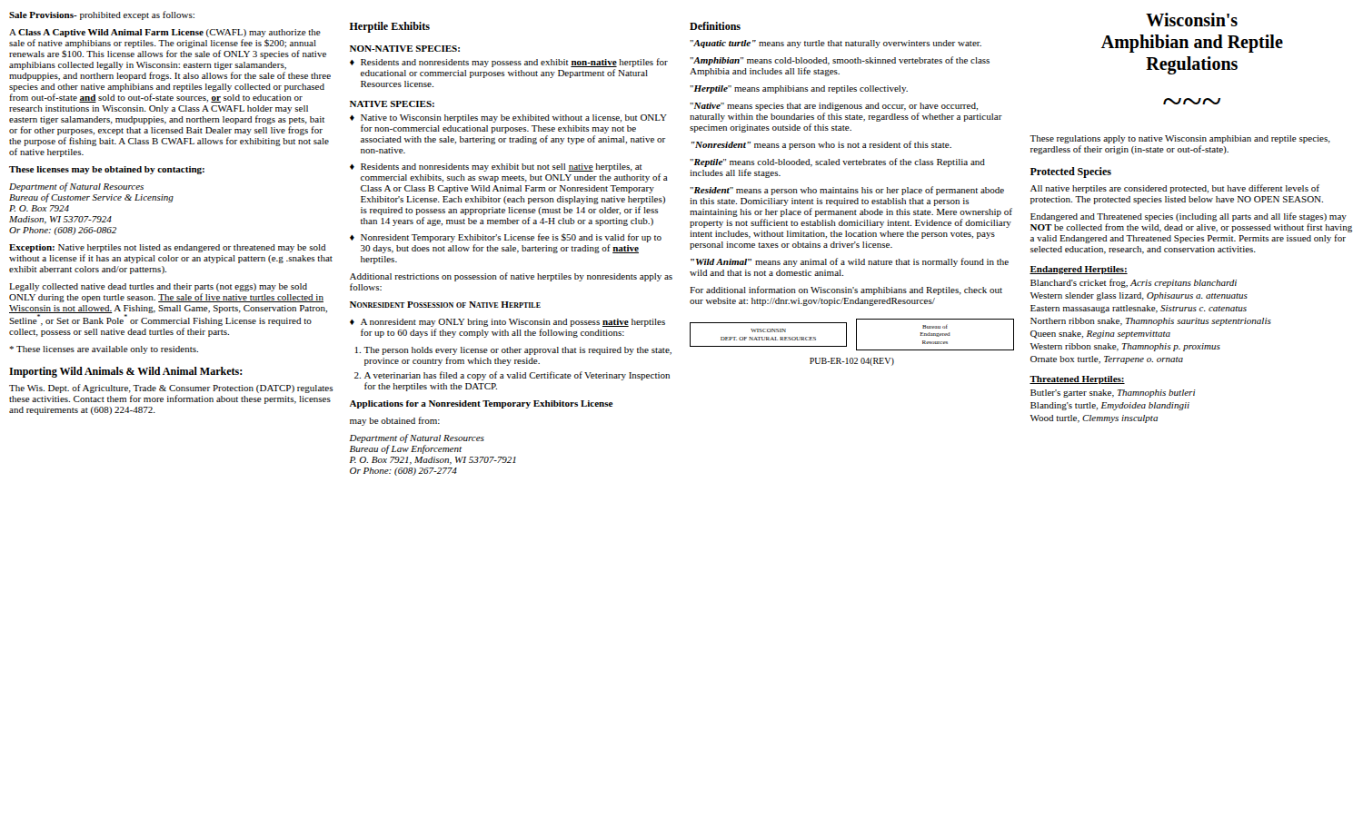Sale Provisions- prohibited except as follows:
A Class A Captive Wild Animal Farm License (CWAFL) may authorize the sale of native amphibians or reptiles. The original license fee is $200; annual renewals are $100. This license allows for the sale of ONLY 3 species of native amphibians collected legally in Wisconsin: eastern tiger salamanders, mudpuppies, and northern leopard frogs. It also allows for the sale of these three species and other native amphibians and reptiles legally collected or purchased from out-of-state and sold to out-of-state sources, or sold to education or research institutions in Wisconsin. Only a Class A CWAFL holder may sell eastern tiger salamanders, mudpuppies, and northern leopard frogs as pets, bait or for other purposes, except that a licensed Bait Dealer may sell live frogs for the purpose of fishing bait. A Class B CWAFL allows for exhibiting but not sale of native herptiles.
These licenses may be obtained by contacting:
Department of Natural Resources
Bureau of Customer Service & Licensing
P. O. Box 7924
Madison, WI 53707-7924
Or Phone: (608) 266-0862
Exception: Native herptiles not listed as endangered or threatened may be sold without a license if it has an atypical color or an atypical pattern (e.g .snakes that exhibit aberrant colors and/or patterns).
Legally collected native dead turtles and their parts (not eggs) may be sold ONLY during the open turtle season. The sale of live native turtles collected in Wisconsin is not allowed. A Fishing, Small Game, Sports, Conservation Patron, Setline*, or Set or Bank Pole* or Commercial Fishing License is required to collect, possess or sell native dead turtles of their parts.
* These licenses are available only to residents.
Importing Wild Animals & Wild Animal Markets:
The Wis. Dept. of Agriculture, Trade & Consumer Protection (DATCP) regulates these activities. Contact them for more information about these permits, licenses and requirements at (608) 224-4872.
Herptile Exhibits
NON-NATIVE SPECIES:
Residents and nonresidents may possess and exhibit non-native herptiles for educational or commercial purposes without any Department of Natural Resources license.
NATIVE SPECIES:
Native to Wisconsin herptiles may be exhibited without a license, but ONLY for non-commercial educational purposes. These exhibits may not be associated with the sale, bartering or trading of any type of animal, native or non-native.
Residents and nonresidents may exhibit but not sell native herptiles, at commercial exhibits, such as swap meets, but ONLY under the authority of a Class A or Class B Captive Wild Animal Farm or Nonresident Temporary Exhibitor's License. Each exhibitor (each person displaying native herptiles) is required to possess an appropriate license (must be 14 or older, or if less than 14 years of age, must be a member of a 4-H club or a sporting club.)
Nonresident Temporary Exhibitor's License fee is $50 and is valid for up to 30 days, but does not allow for the sale, bartering or trading of native herptiles.
Additional restrictions on possession of native herptiles by nonresidents apply as follows:
Nonresident Possession of Native Herptile
A nonresident may ONLY bring into Wisconsin and possess native herptiles for up to 60 days if they comply with all the following conditions:
The person holds every license or other approval that is required by the state, province or country from which they reside.
A veterinarian has filed a copy of a valid Certificate of Veterinary Inspection for the herptiles with the DATCP.
Applications for a Nonresident Temporary Exhibitors License
may be obtained from:
Department of Natural Resources
Bureau of Law Enforcement
P. O. Box 7921, Madison, WI 53707-7921
Or Phone: (608) 267-2774
Definitions
"Aquatic turtle" means any turtle that naturally overwinters under water.
"Amphibian" means cold-blooded, smooth-skinned vertebrates of the class Amphibia and includes all life stages.
"Herptile" means amphibians and reptiles collectively.
"Native" means species that are indigenous and occur, or have occurred, naturally within the boundaries of this state, regardless of whether a particular specimen originates outside of this state.
"Nonresident" means a person who is not a resident of this state.
"Reptile" means cold-blooded, scaled vertebrates of the class Reptilia and includes all life stages.
"Resident" means a person who maintains his or her place of permanent abode in this state. Domiciliary intent is required to establish that a person is maintaining his or her place of permanent abode in this state. Mere ownership of property is not sufficient to establish domiciliary intent. Evidence of domiciliary intent includes, without limitation, the location where the person votes, pays personal income taxes or obtains a driver's license.
"Wild Animal" means any animal of a wild nature that is normally found in the wild and that is not a domestic animal.
For additional information on Wisconsin's amphibians and Reptiles, check out our website at: http://dnr.wi.gov/topic/EndangeredResources/
WISCONSIN
DEPT. OF NATURAL RESOURCES
Bureau of
Endangered
Resources
PUB-ER-102 04(REV)
Wisconsin's
Amphibian and Reptile
Regulations
~~~
These regulations apply to native Wisconsin amphibian and reptile species, regardless of their origin (in-state or out-of-state).
Protected Species
All native herptiles are considered protected, but have different levels of protection. The protected species listed below have NO OPEN SEASON.
Endangered and Threatened species (including all parts and all life stages) may NOT be collected from the wild, dead or alive, or possessed without first having a valid Endangered and Threatened Species Permit. Permits are issued only for selected education, research, and conservation activities.
Endangered Herptiles:
Blanchard's cricket frog, Acris crepitans blanchardi
Western slender glass lizard, Ophisaurus a. attenuatus
Eastern massasauga rattlesnake, Sistrurus c. catenatus
Northern ribbon snake, Thamnophis sauritus septentrionalis
Queen snake, Regina septemvittata
Western ribbon snake, Thamnophis p. proximus
Ornate box turtle, Terrapene o. ornata
Threatened Herptiles:
Butler's garter snake, Thamnophis butleri
Blanding's turtle, Emydoidea blandingii
Wood turtle, Clemmys insculpta